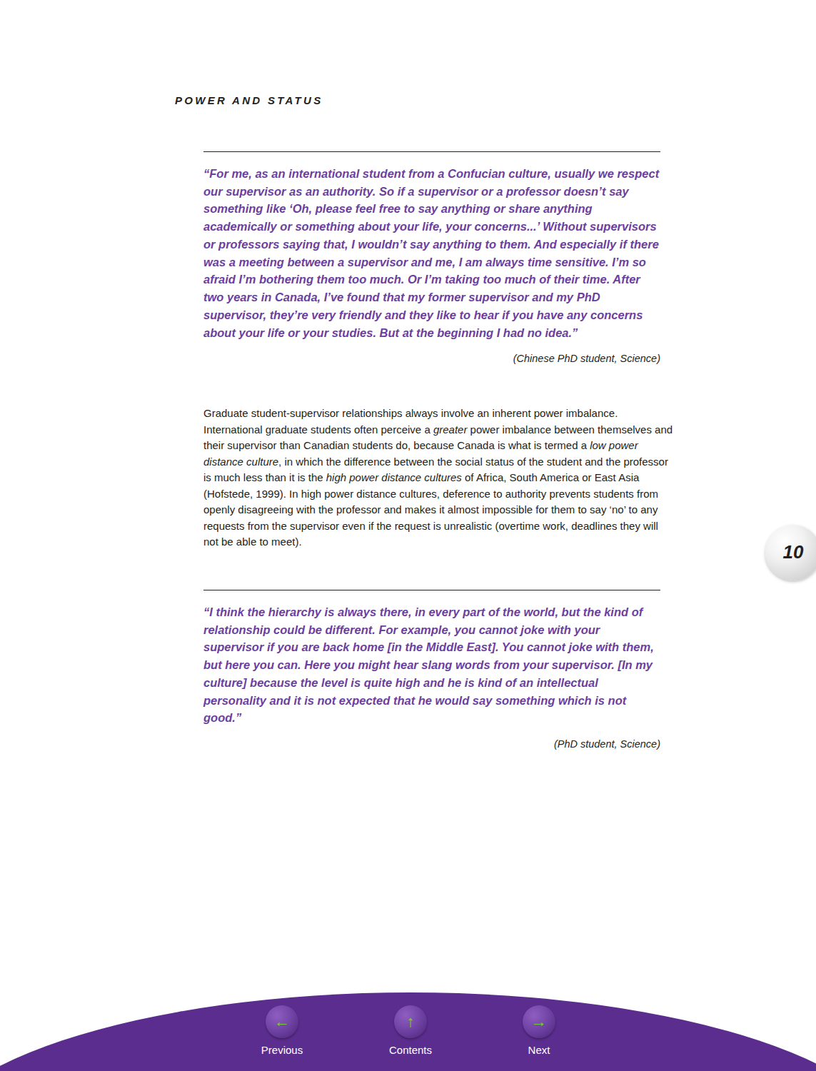Power and Status
“For me, as an international student from a Confucian culture, usually we respect our supervisor as an authority. So if a supervisor or a professor doesn’t say something like ‘Oh, please feel free to say anything or share anything academically or something about your life, your concerns...’ Without supervisors or professors saying that, I wouldn’t say anything to them. And especially if there was a meeting between a supervisor and me, I am always time sensitive. I’m so afraid I’m bothering them too much. Or I’m taking too much of their time. After two years in Canada, I’ve found that my former supervisor and my PhD supervisor, they’re very friendly and they like to hear if you have any concerns about your life or your studies. But at the beginning I had no idea.”
(Chinese PhD student, Science)
Graduate student-supervisor relationships always involve an inherent power imbalance. International graduate students often perceive a greater power imbalance between themselves and their supervisor than Canadian students do, because Canada is what is termed a low power distance culture, in which the difference between the social status of the student and the professor is much less than it is the high power distance cultures of Africa, South America or East Asia (Hofstede, 1999). In high power distance cultures, deference to authority prevents students from openly disagreeing with the professor and makes it almost impossible for them to say ‘no’ to any requests from the supervisor even if the request is unrealistic (overtime work, deadlines they will not be able to meet).
“I think the hierarchy is always there, in every part of the world, but the kind of relationship could be different. For example, you cannot joke with your supervisor if you are back home [in the Middle East]. You cannot joke with them, but here you can. Here you might hear slang words from your supervisor. [In my culture] because the level is quite high and he is kind of an intellectual personality and it is not expected that he would say something which is not good.”
(PhD student, Science)
10
←
Previous
↑
Contents
→
Next